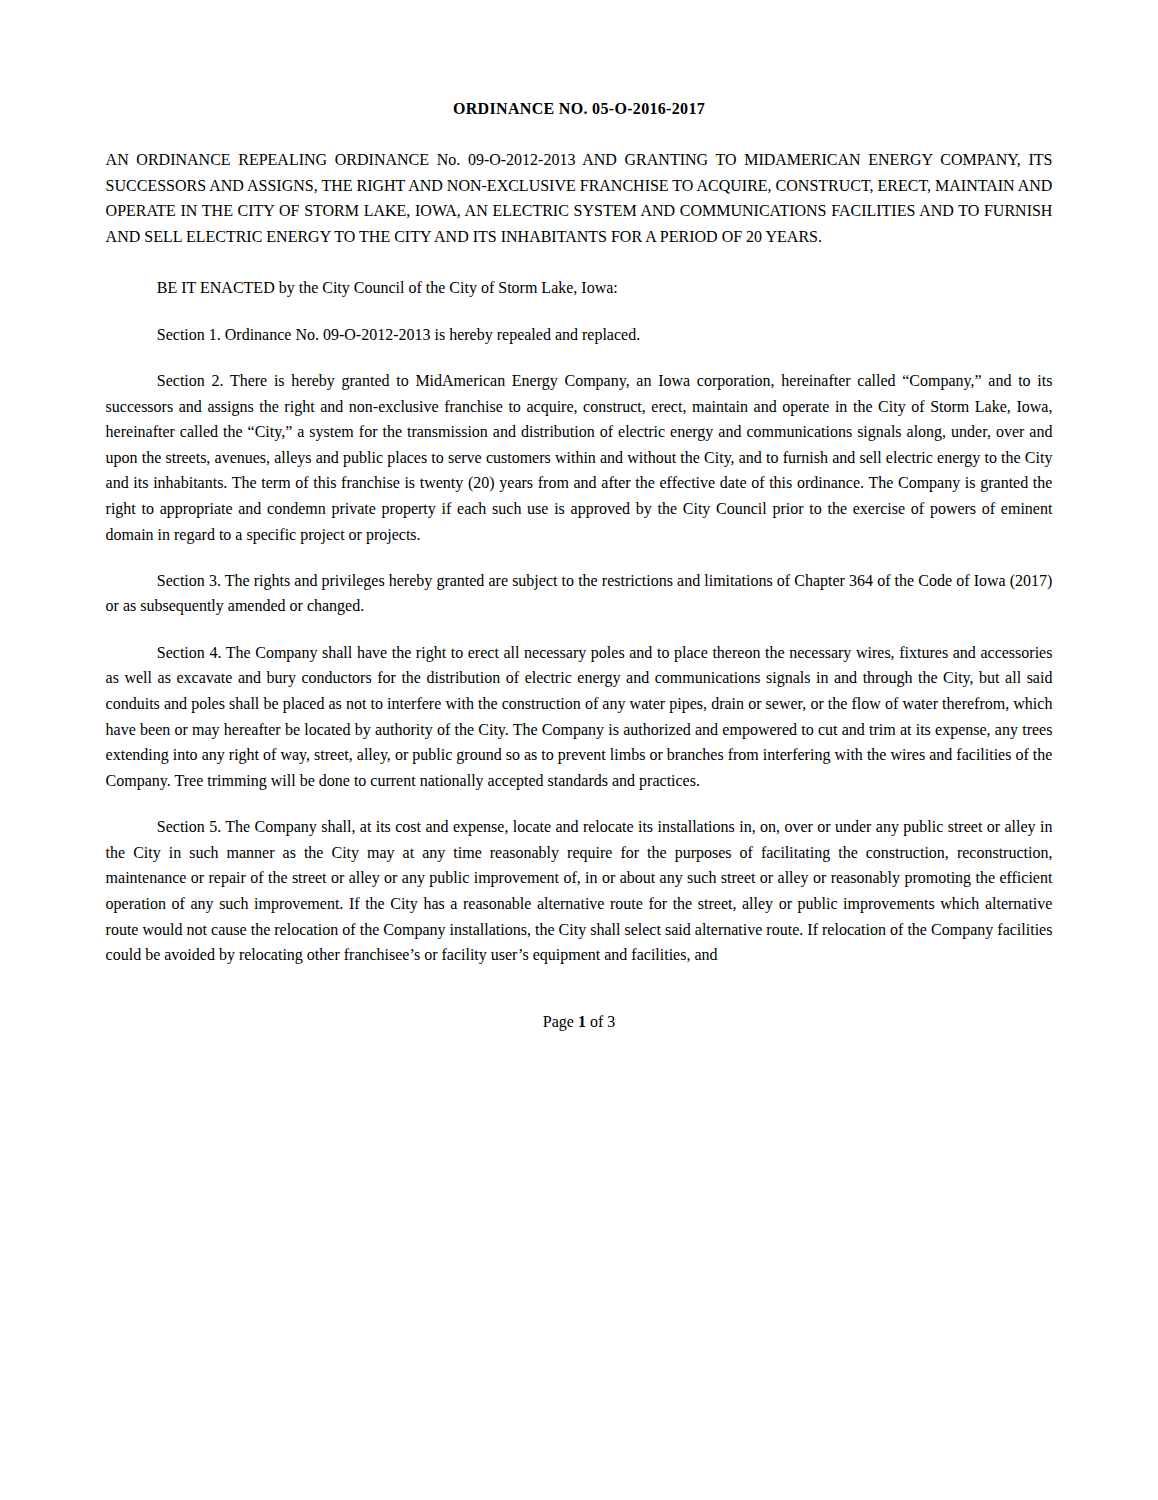ORDINANCE NO. 05-O-2016-2017
AN ORDINANCE REPEALING ORDINANCE No. 09-O-2012-2013 AND GRANTING TO MIDAMERICAN ENERGY COMPANY, ITS SUCCESSORS AND ASSIGNS, THE RIGHT AND NON-EXCLUSIVE FRANCHISE TO ACQUIRE, CONSTRUCT, ERECT, MAINTAIN AND OPERATE IN THE CITY OF STORM LAKE, IOWA, AN ELECTRIC SYSTEM AND COMMUNICATIONS FACILITIES AND TO FURNISH AND SELL ELECTRIC ENERGY TO THE CITY AND ITS INHABITANTS FOR A PERIOD OF 20 YEARS.
BE IT ENACTED by the City Council of the City of Storm Lake, Iowa:
Section 1. Ordinance No. 09-O-2012-2013 is hereby repealed and replaced.
Section 2. There is hereby granted to MidAmerican Energy Company, an Iowa corporation, hereinafter called “Company,” and to its successors and assigns the right and non-exclusive franchise to acquire, construct, erect, maintain and operate in the City of Storm Lake, Iowa, hereinafter called the “City,” a system for the transmission and distribution of electric energy and communications signals along, under, over and upon the streets, avenues, alleys and public places to serve customers within and without the City, and to furnish and sell electric energy to the City and its inhabitants. The term of this franchise is twenty (20) years from and after the effective date of this ordinance. The Company is granted the right to appropriate and condemn private property if each such use is approved by the City Council prior to the exercise of powers of eminent domain in regard to a specific project or projects.
Section 3. The rights and privileges hereby granted are subject to the restrictions and limitations of Chapter 364 of the Code of Iowa (2017) or as subsequently amended or changed.
Section 4. The Company shall have the right to erect all necessary poles and to place thereon the necessary wires, fixtures and accessories as well as excavate and bury conductors for the distribution of electric energy and communications signals in and through the City, but all said conduits and poles shall be placed as not to interfere with the construction of any water pipes, drain or sewer, or the flow of water therefrom, which have been or may hereafter be located by authority of the City. The Company is authorized and empowered to cut and trim at its expense, any trees extending into any right of way, street, alley, or public ground so as to prevent limbs or branches from interfering with the wires and facilities of the Company. Tree trimming will be done to current nationally accepted standards and practices.
Section 5. The Company shall, at its cost and expense, locate and relocate its installations in, on, over or under any public street or alley in the City in such manner as the City may at any time reasonably require for the purposes of facilitating the construction, reconstruction, maintenance or repair of the street or alley or any public improvement of, in or about any such street or alley or reasonably promoting the efficient operation of any such improvement. If the City has a reasonable alternative route for the street, alley or public improvements which alternative route would not cause the relocation of the Company installations, the City shall select said alternative route. If relocation of the Company facilities could be avoided by relocating other franchisee’s or facility user’s equipment and facilities, and
Page 1 of 3